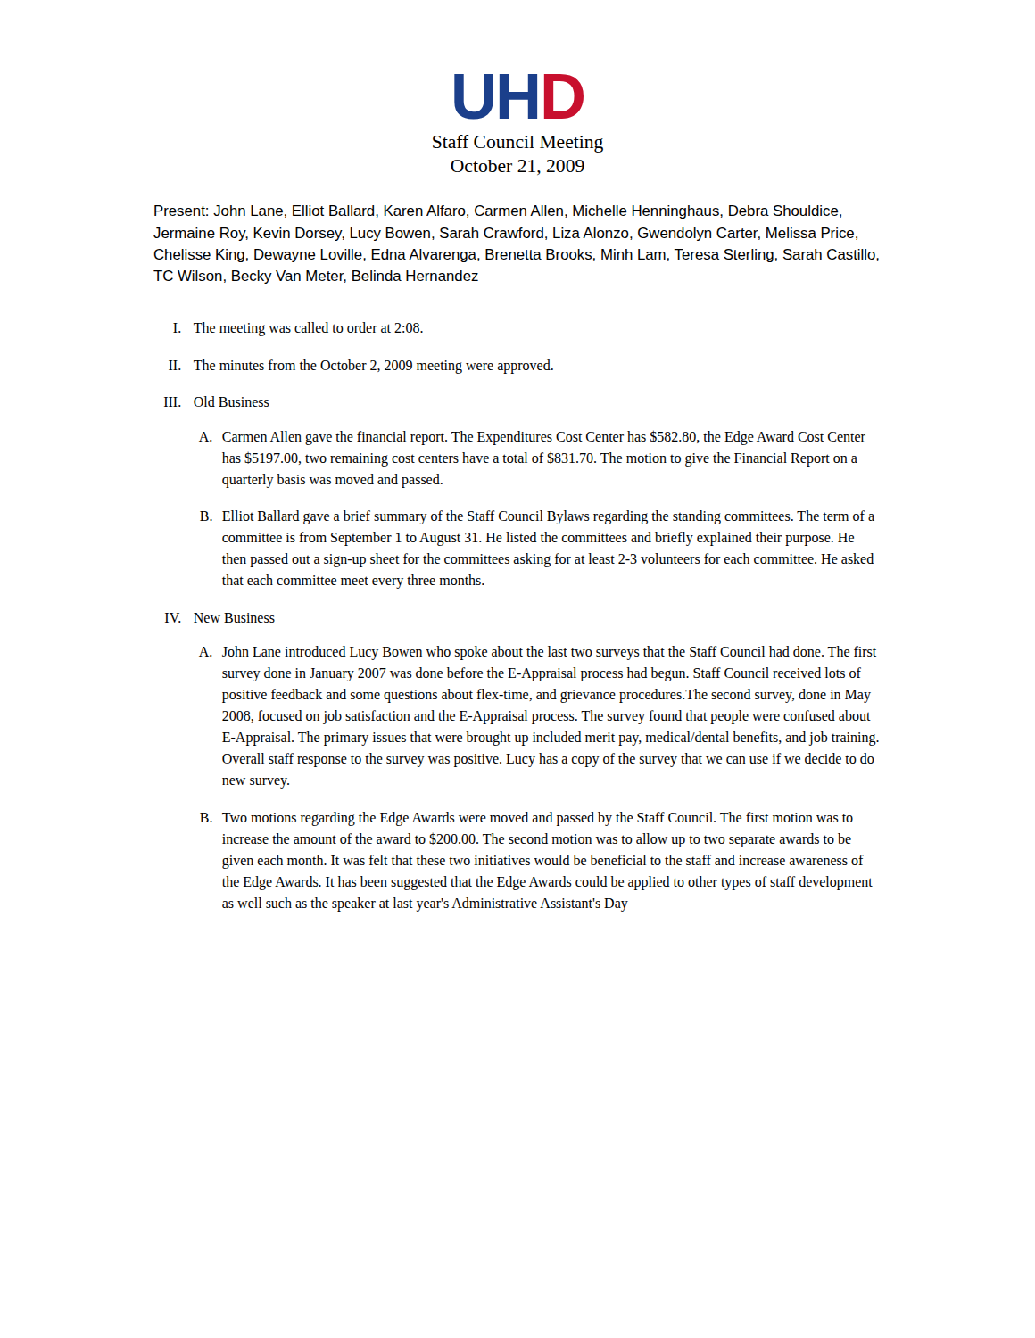UHD
Staff Council Meeting
October 21, 2009
Present: John Lane, Elliot Ballard, Karen Alfaro, Carmen Allen, Michelle Henninghaus, Debra Shouldice, Jermaine Roy, Kevin Dorsey, Lucy Bowen, Sarah Crawford, Liza Alonzo, Gwendolyn Carter, Melissa Price, Chelisse King, Dewayne Loville, Edna Alvarenga, Brenetta Brooks, Minh Lam, Teresa Sterling, Sarah Castillo, TC Wilson, Becky Van Meter, Belinda Hernandez
The meeting was called to order at 2:08.
The minutes from the October 2, 2009 meeting were approved.
Old Business
Carmen Allen gave the financial report. The Expenditures Cost Center has $582.80, the Edge Award Cost Center has $5197.00, two remaining cost centers have a total of $831.70. The motion to give the Financial Report on a quarterly basis was moved and passed.
Elliot Ballard gave a brief summary of the Staff Council Bylaws regarding the standing committees. The term of a committee is from September 1 to August 31. He listed the committees and briefly explained their purpose. He then passed out a sign-up sheet for the committees asking for at least 2-3 volunteers for each committee. He asked that each committee meet every three months.
New Business
John Lane introduced Lucy Bowen who spoke about the last two surveys that the Staff Council had done. The first survey done in January 2007 was done before the E-Appraisal process had begun. Staff Council received lots of positive feedback and some questions about flex-time, and grievance procedures.The second survey, done in May 2008, focused on job satisfaction and the E-Appraisal process. The survey found that people were confused about E-Appraisal. The primary issues that were brought up included merit pay, medical/dental benefits, and job training. Overall staff response to the survey was positive. Lucy has a copy of the survey that we can use if we decide to do new survey.
Two motions regarding the Edge Awards were moved and passed by the Staff Council. The first motion was to increase the amount of the award to $200.00. The second motion was to allow up to two separate awards to be given each month. It was felt that these two initiatives would be beneficial to the staff and increase awareness of the Edge Awards. It has been suggested that the Edge Awards could be applied to other types of staff development as well such as the speaker at last year's Administrative Assistant's Day